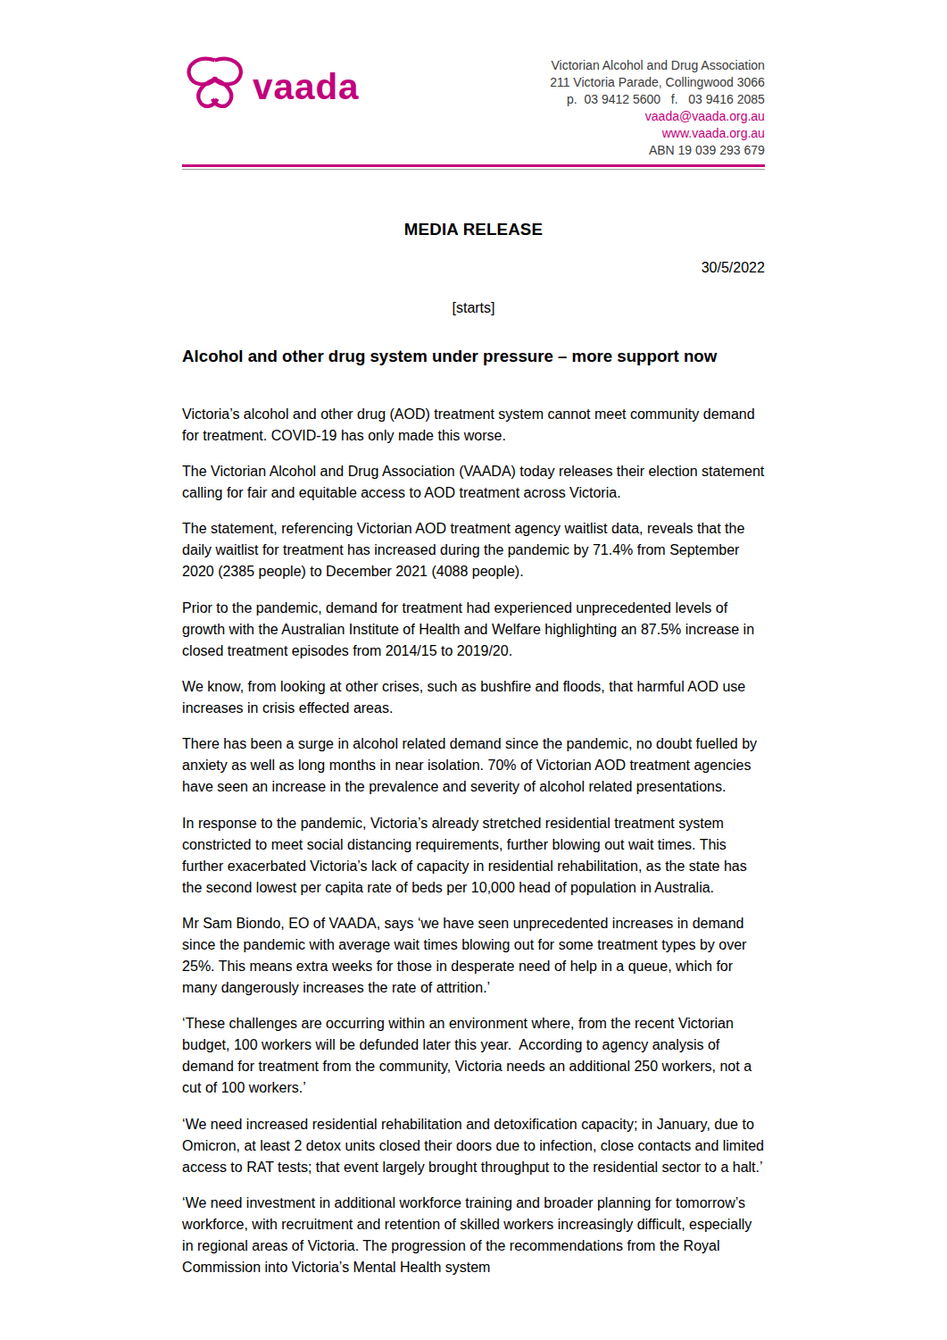vaada vaada
Victorian Alcohol and Drug Association
211 Victoria Parade, Collingwood 3066
p. 03 9412 5600 f. 03 9416 2085
vaada@vaada.org.au
www.vaada.org.au
ABN 19 039 293 679
MEDIA RELEASE
30/5/2022
[starts]
Alcohol and other drug system under pressure – more support now
Victoria’s alcohol and other drug (AOD) treatment system cannot meet community demand for treatment. COVID-19 has only made this worse.
The Victorian Alcohol and Drug Association (VAADA) today releases their election statement calling for fair and equitable access to AOD treatment across Victoria.
The statement, referencing Victorian AOD treatment agency waitlist data, reveals that the daily waitlist for treatment has increased during the pandemic by 71.4% from September 2020 (2385 people) to December 2021 (4088 people).
Prior to the pandemic, demand for treatment had experienced unprecedented levels of growth with the Australian Institute of Health and Welfare highlighting an 87.5% increase in closed treatment episodes from 2014/15 to 2019/20.
We know, from looking at other crises, such as bushfire and floods, that harmful AOD use increases in crisis effected areas.
There has been a surge in alcohol related demand since the pandemic, no doubt fuelled by anxiety as well as long months in near isolation. 70% of Victorian AOD treatment agencies have seen an increase in the prevalence and severity of alcohol related presentations.
In response to the pandemic, Victoria’s already stretched residential treatment system constricted to meet social distancing requirements, further blowing out wait times. This further exacerbated Victoria’s lack of capacity in residential rehabilitation, as the state has the second lowest per capita rate of beds per 10,000 head of population in Australia.
Mr Sam Biondo, EO of VAADA, says ‘we have seen unprecedented increases in demand since the pandemic with average wait times blowing out for some treatment types by over 25%. This means extra weeks for those in desperate need of help in a queue, which for many dangerously increases the rate of attrition.’
‘These challenges are occurring within an environment where, from the recent Victorian budget, 100 workers will be defunded later this year. According to agency analysis of demand for treatment from the community, Victoria needs an additional 250 workers, not a cut of 100 workers.’
‘We need increased residential rehabilitation and detoxification capacity; in January, due to Omicron, at least 2 detox units closed their doors due to infection, close contacts and limited access to RAT tests; that event largely brought throughput to the residential sector to a halt.’
‘We need investment in additional workforce training and broader planning for tomorrow’s workforce, with recruitment and retention of skilled workers increasingly difficult, especially in regional areas of Victoria. The progression of the recommendations from the Royal Commission into Victoria’s Mental Health system